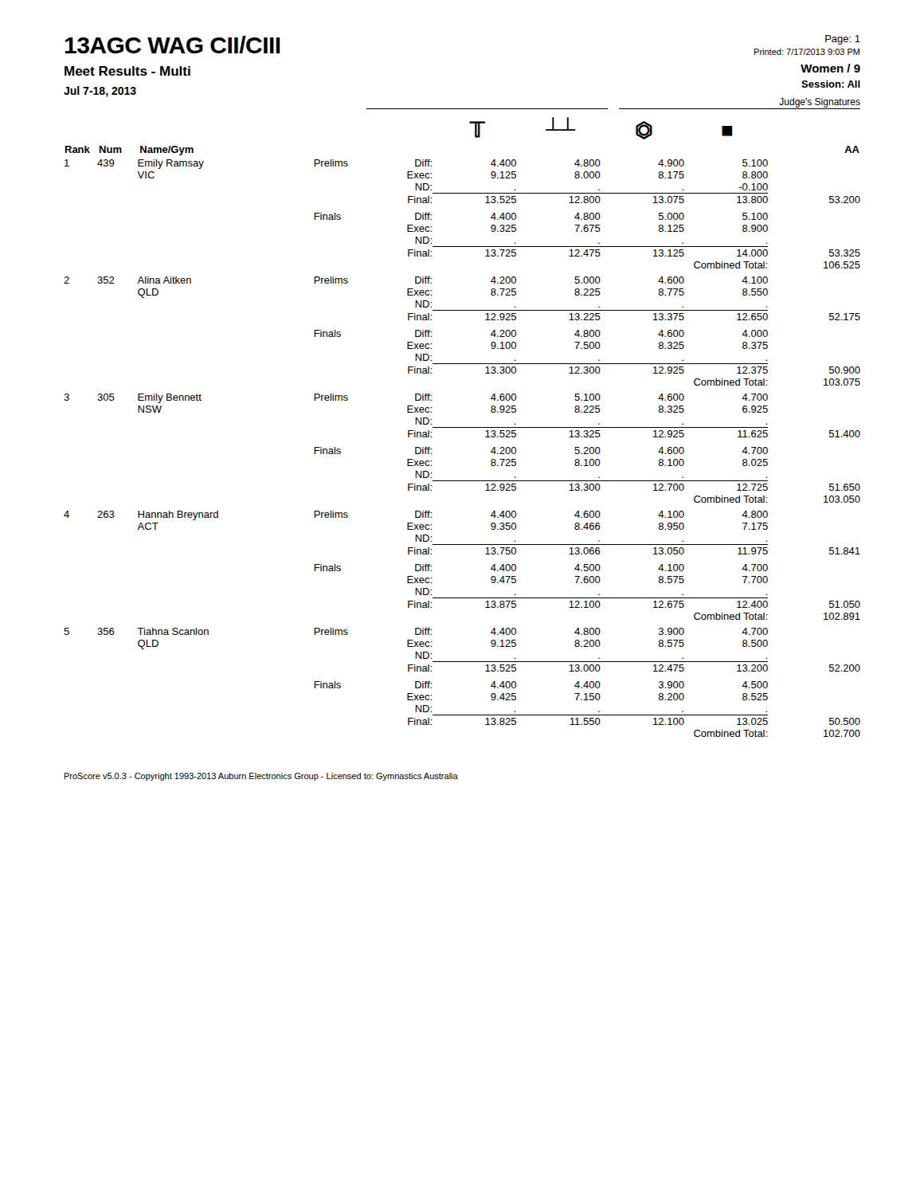Page: 1
Printed: 7/17/2013 9:03 PM
Women / 9
Session: All
Judge's Signatures
13AGC WAG CII/CIII
Meet Results - Multi
Jul 7-18, 2013
| | | | | | 𝕋 | ┴┴ | ⏣ | ■ | |
| Rank | Num | Name/Gym | | | | | | | AA |
| 1 | 439 | Emily Ramsay VIC | Prelims | Diff: Exec: ND: | 4.400 9.125 . | 4.800 8.000 . | 4.900 8.175 . | 5.100 8.800 -0.100 | |
| | | | | Final: | 13.525 | 12.800 | 13.075 | 13.800 | 53.200 |
| | | | Finals | Diff: Exec: ND: | 4.400 9.325 . | 4.800 7.675 . | 5.000 8.125 . | 5.100 8.900 . | |
| | | | | Final: | 13.725 | 12.475 | 13.125 | 14.000 | 53.325 |
| | Combined Total: | 106.525 |
| 2 | 352 | Alina Aitken QLD | Prelims | Diff: Exec: ND: | 4.200 8.725 . | 5.000 8.225 . | 4.600 8.775 . | 4.100 8.550 . | |
| | | | | Final: | 12.925 | 13.225 | 13.375 | 12.650 | 52.175 |
| | | | Finals | Diff: Exec: ND: | 4.200 9.100 . | 4.800 7.500 . | 4.600 8.325 . | 4.000 8.375 . | |
| | | | | Final: | 13.300 | 12.300 | 12.925 | 12.375 | 50.900 |
| | Combined Total: | 103.075 |
| 3 | 305 | Emily Bennett NSW | Prelims | Diff: Exec: ND: | 4.600 8.925 . | 5.100 8.225 . | 4.600 8.325 . | 4.700 6.925 . | |
| | | | | Final: | 13.525 | 13.325 | 12.925 | 11.625 | 51.400 |
| | | | Finals | Diff: Exec: ND: | 4.200 8.725 . | 5.200 8.100 . | 4.600 8.100 . | 4.700 8.025 . | |
| | | | | Final: | 12.925 | 13.300 | 12.700 | 12.725 | 51.650 |
| | Combined Total: | 103.050 |
| 4 | 263 | Hannah Breynard ACT | Prelims | Diff: Exec: ND: | 4.400 9.350 . | 4.600 8.466 . | 4.100 8.950 . | 4.800 7.175 . | |
| | | | | Final: | 13.750 | 13.066 | 13.050 | 11.975 | 51.841 |
| | | | Finals | Diff: Exec: ND: | 4.400 9.475 . | 4.500 7.600 . | 4.100 8.575 . | 4.700 7.700 . | |
| | | | | Final: | 13.875 | 12.100 | 12.675 | 12.400 | 51.050 |
| | Combined Total: | 102.891 |
| 5 | 356 | Tiahna Scanlon QLD | Prelims | Diff: Exec: ND: | 4.400 9.125 . | 4.800 8.200 . | 3.900 8.575 . | 4.700 8.500 . | |
| | | | | Final: | 13.525 | 13.000 | 12.475 | 13.200 | 52.200 |
| | | | Finals | Diff: Exec: ND: | 4.400 9.425 . | 4.400 7.150 . | 3.900 8.200 . | 4.500 8.525 . | |
| | | | | Final: | 13.825 | 11.550 | 12.100 | 13.025 | 50.500 |
| | Combined Total: | 102.700 |
ProScore v5.0.3 - Copyright 1993-2013 Auburn Electronics Group - Licensed to: Gymnastics Australia